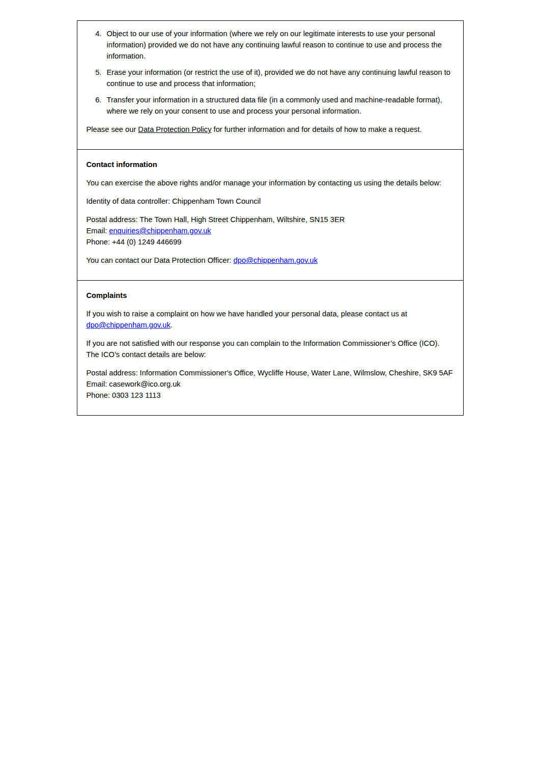Object to our use of your information (where we rely on our legitimate interests to use your personal information) provided we do not have any continuing lawful reason to continue to use and process the information.
Erase your information (or restrict the use of it), provided we do not have any continuing lawful reason to continue to use and process that information;
Transfer your information in a structured data file (in a commonly used and machine-readable format), where we rely on your consent to use and process your personal information.
Please see our Data Protection Policy for further information and for details of how to make a request.
Contact information
You can exercise the above rights and/or manage your information by contacting us using the details below:
Identity of data controller: Chippenham Town Council
Postal address: The Town Hall, High Street Chippenham, Wiltshire, SN15 3ER
Email: enquiries@chippenham.gov.uk
Phone: +44 (0) 1249 446699
You can contact our Data Protection Officer: dpo@chippenham.gov.uk
Complaints
If you wish to raise a complaint on how we have handled your personal data, please contact us at dpo@chippenham.gov.uk.
If you are not satisfied with our response you can complain to the Information Commissioner’s Office (ICO). The ICO’s contact details are below:
Postal address: Information Commissioner's Office, Wycliffe House, Water Lane, Wilmslow, Cheshire, SK9 5AF
Email: casework@ico.org.uk
Phone: 0303 123 1113